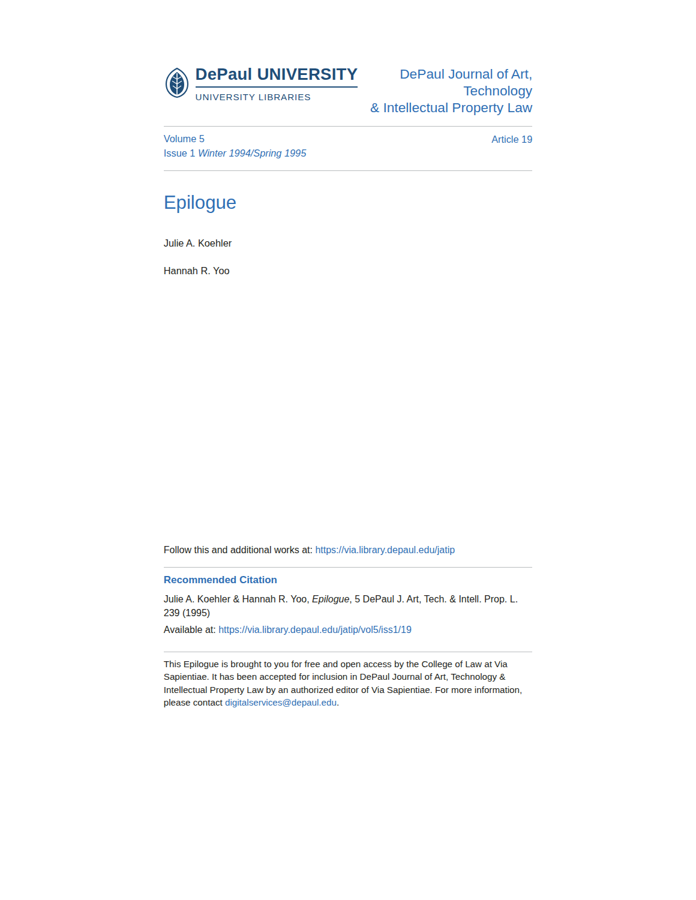DePaul UNIVERSITY
UNIVERSITY LIBRARIES
DePaul Journal of Art, Technology
& Intellectual Property Law
Volume 5
Issue 1 Winter 1994/Spring 1995
Article 19
Epilogue
Julie A. Koehler
Hannah R. Yoo
Follow this and additional works at: https://via.library.depaul.edu/jatip
Recommended Citation
Julie A. Koehler & Hannah R. Yoo, Epilogue, 5 DePaul J. Art, Tech. & Intell. Prop. L. 239 (1995)
Available at: https://via.library.depaul.edu/jatip/vol5/iss1/19
This Epilogue is brought to you for free and open access by the College of Law at Via Sapientiae. It has been accepted for inclusion in DePaul Journal of Art, Technology & Intellectual Property Law by an authorized editor of Via Sapientiae. For more information, please contact digitalservices@depaul.edu.